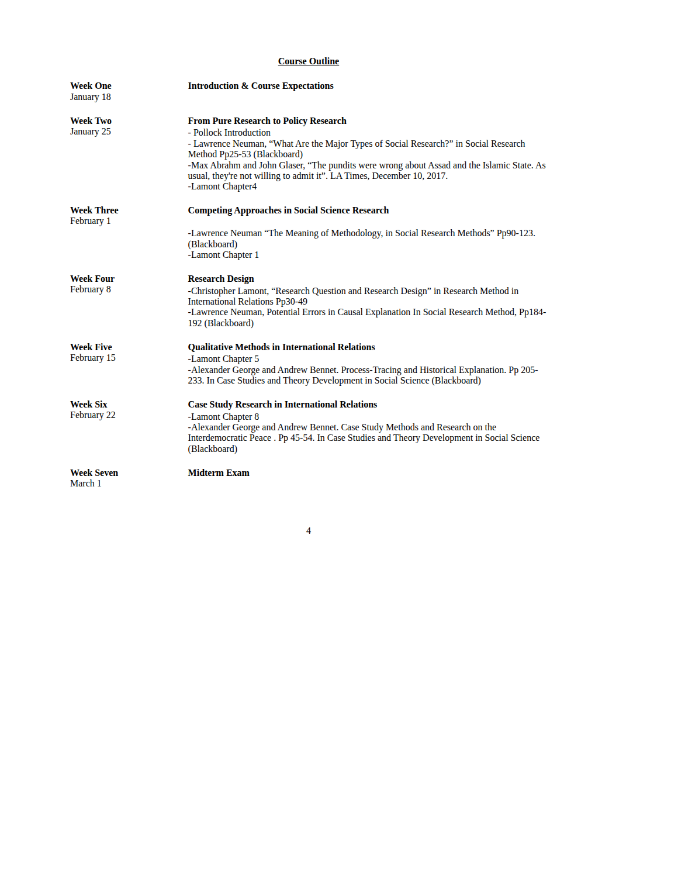Course Outline
| Week One January 18 | Introduction & Course Expectations |
| Week Two January 25 | From Pure Research to Policy Research - Pollock Introduction - Lawrence Neuman, “What Are the Major Types of Social Research?” in Social Research Method Pp25-53 (Blackboard) -Max Abrahm and John Glaser, “The pundits were wrong about Assad and the Islamic State. As usual, they're not willing to admit it”. LA Times, December 10, 2017. -Lamont Chapter4 |
| Week Three February 1 | Competing Approaches in Social Science Research -Lawrence Neuman “The Meaning of Methodology, in Social Research Methods” Pp90-123. (Blackboard) -Lamont Chapter 1 |
| Week Four February 8 | Research Design -Christopher Lamont, “Research Question and Research Design” in Research Method in International Relations Pp30-49 -Lawrence Neuman, Potential Errors in Causal Explanation In Social Research Method, Pp184-192 (Blackboard) |
| Week Five February 15 | Qualitative Methods in International Relations -Lamont Chapter 5 -Alexander George and Andrew Bennet. Process-Tracing and Historical Explanation. Pp 205-233. In Case Studies and Theory Development in Social Science (Blackboard) |
| Week Six February 22 | Case Study Research in International Relations -Lamont Chapter 8 -Alexander George and Andrew Bennet. Case Study Methods and Research on the Interdemocratic Peace . Pp 45-54. In Case Studies and Theory Development in Social Science (Blackboard) |
| Week Seven March 1 | Midterm Exam |
4